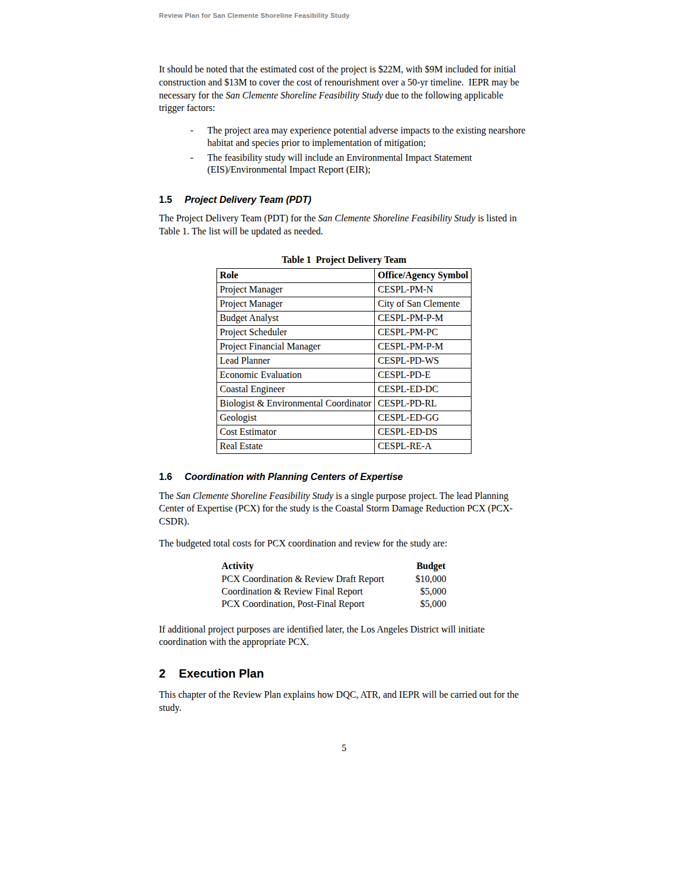Review Plan for San Clemente Shoreline Feasibility Study
It should be noted that the estimated cost of the project is $22M, with $9M included for initial construction and $13M to cover the cost of renourishment over a 50-yr timeline. IEPR may be necessary for the San Clemente Shoreline Feasibility Study due to the following applicable trigger factors:
The project area may experience potential adverse impacts to the existing nearshore habitat and species prior to implementation of mitigation;
The feasibility study will include an Environmental Impact Statement (EIS)/Environmental Impact Report (EIR);
1.5 Project Delivery Team (PDT)
The Project Delivery Team (PDT) for the San Clemente Shoreline Feasibility Study is listed in Table 1. The list will be updated as needed.
Table 1 Project Delivery Team
| Role | Office/Agency Symbol |
| --- | --- |
| Project Manager | CESPL-PM-N |
| Project Manager | City of San Clemente |
| Budget Analyst | CESPL-PM-P-M |
| Project Scheduler | CESPL-PM-PC |
| Project Financial Manager | CESPL-PM-P-M |
| Lead Planner | CESPL-PD-WS |
| Economic Evaluation | CESPL-PD-E |
| Coastal Engineer | CESPL-ED-DC |
| Biologist & Environmental Coordinator | CESPL-PD-RL |
| Geologist | CESPL-ED-GG |
| Cost Estimator | CESPL-ED-DS |
| Real Estate | CESPL-RE-A |
1.6 Coordination with Planning Centers of Expertise
The San Clemente Shoreline Feasibility Study is a single purpose project. The lead Planning Center of Expertise (PCX) for the study is the Coastal Storm Damage Reduction PCX (PCX-CSDR).
The budgeted total costs for PCX coordination and review for the study are:
| Activity | Budget |
| PCX Coordination & Review Draft Report | $10,000 |
| Coordination & Review Final Report | $5,000 |
| PCX Coordination, Post-Final Report | $5,000 |
If additional project purposes are identified later, the Los Angeles District will initiate coordination with the appropriate PCX.
2 Execution Plan
This chapter of the Review Plan explains how DQC, ATR, and IEPR will be carried out for the study.
5